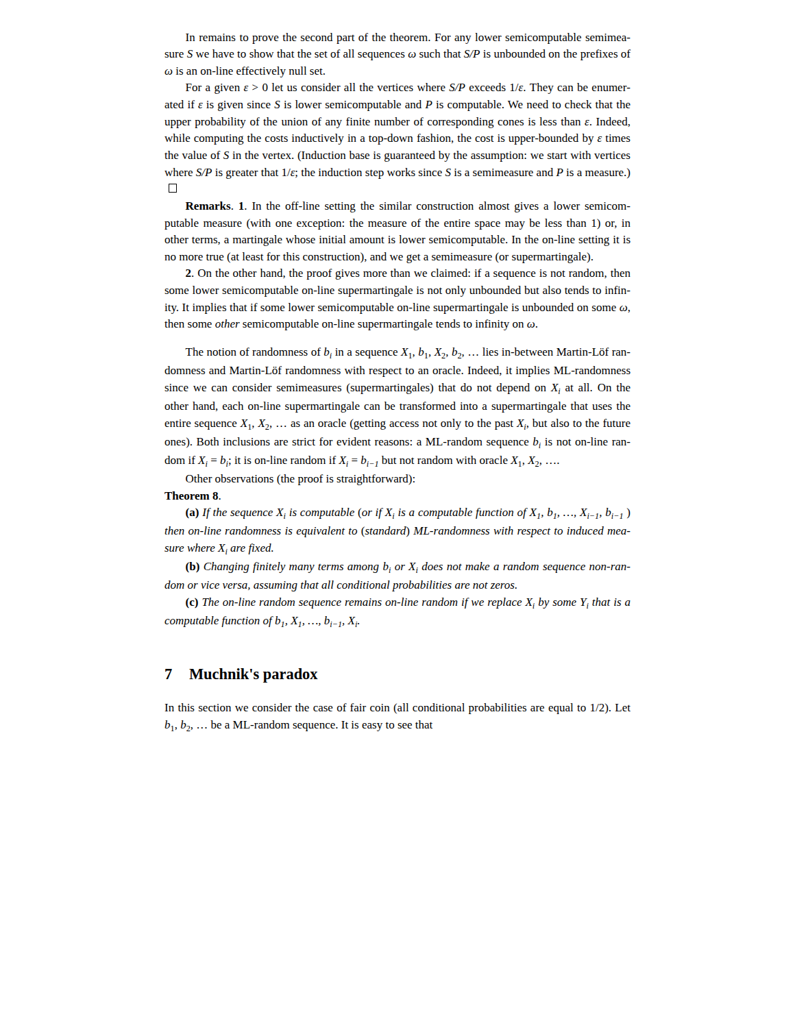In remains to prove the second part of the theorem. For any lower semicomputable semimeasure S we have to show that the set of all sequences ω such that S/P is unbounded on the prefixes of ω is an on-line effectively null set.
For a given ε > 0 let us consider all the vertices where S/P exceeds 1/ε. They can be enumerated if ε is given since S is lower semicomputable and P is computable. We need to check that the upper probability of the union of any finite number of corresponding cones is less than ε. Indeed, while computing the costs inductively in a top-down fashion, the cost is upper-bounded by ε times the value of S in the vertex. (Induction base is guaranteed by the assumption: we start with vertices where S/P is greater that 1/ε; the induction step works since S is a semimeasure and P is a measure.)
Remarks. 1. In the off-line setting the similar construction almost gives a lower semicomputable measure (with one exception: the measure of the entire space may be less than 1) or, in other terms, a martingale whose initial amount is lower semicomputable. In the on-line setting it is no more true (at least for this construction), and we get a semimeasure (or supermartingale).
2. On the other hand, the proof gives more than we claimed: if a sequence is not random, then some lower semicomputable on-line supermartingale is not only unbounded but also tends to infinity. It implies that if some lower semicomputable on-line supermartingale is unbounded on some ω, then some other semicomputable on-line supermartingale tends to infinity on ω.
The notion of randomness of bi in a sequence X1, b1, X2, b2, … lies in-between Martin-Löf randomness and Martin-Löf randomness with respect to an oracle. Indeed, it implies ML-randomness since we can consider semimeasures (supermartingales) that do not depend on Xi at all. On the other hand, each on-line supermartingale can be transformed into a supermartingale that uses the entire sequence X1, X2, … as an oracle (getting access not only to the past Xi, but also to the future ones). Both inclusions are strict for evident reasons: a ML-random sequence bi is not on-line random if Xi = bi; it is on-line random if Xi = bi−1 but not random with oracle X1, X2, ….
Other observations (the proof is straightforward):
Theorem 8.
(a) If the sequence Xi is computable (or if Xi is a computable function of X1, b1, …, Xi−1, bi−1 ) then on-line randomness is equivalent to (standard) ML-randomness with respect to induced measure where Xi are fixed.
(b) Changing finitely many terms among bi or Xi does not make a random sequence non-random or vice versa, assuming that all conditional probabilities are not zeros.
(c) The on-line random sequence remains on-line random if we replace Xi by some Yi that is a computable function of b1, X1, …, bi−1, Xi.
7 Muchnik's paradox
In this section we consider the case of fair coin (all conditional probabilities are equal to 1/2). Let b1, b2, … be a ML-random sequence. It is easy to see that